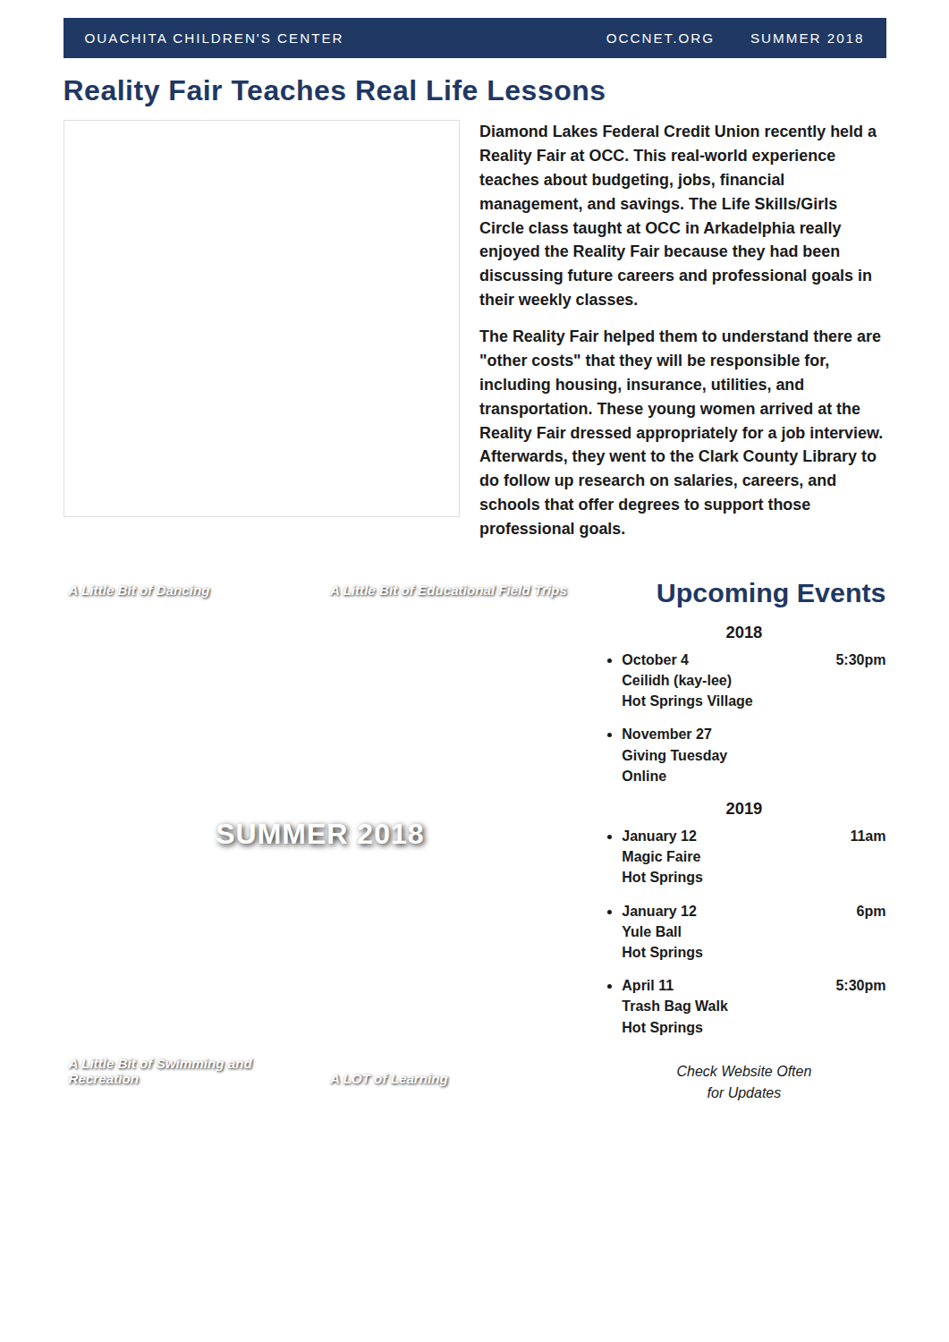Ouachita Children's Center
occnet.org
Summer 2018
Reality Fair Teaches Real Life Lessons
Diamond Lakes Federal Credit Union recently held a Reality Fair at OCC. This real-world experience teaches about budgeting, jobs, financial management, and savings. The Life Skills/Girls Circle class taught at OCC in Arkadelphia really enjoyed the Reality Fair because they had been discussing future careers and professional goals in their weekly classes.
The Reality Fair helped them to understand there are "other costs" that they will be responsible for, including housing, insurance, utilities, and transportation. These young women arrived at the Reality Fair dressed appropriately for a job interview. Afterwards, they went to the Clark County Library to do follow up research on salaries, careers, and schools that offer degrees to support those professional goals.
A Little Bit of Dancing
A Little Bit of Educational Field Trips
A Little Bit of Swimming and Recreation
A LOT of Learning
SUMMER 2018
Upcoming Events
2018
October 45:30pm
Ceilidh (kay-lee)
Hot Springs Village
November 27
Giving Tuesday
Online
2019
January 1211am
Magic Faire
Hot Springs
January 126pm
Yule Ball
Hot Springs
April 115:30pm
Trash Bag Walk
Hot Springs
Check Website Often
for Updates